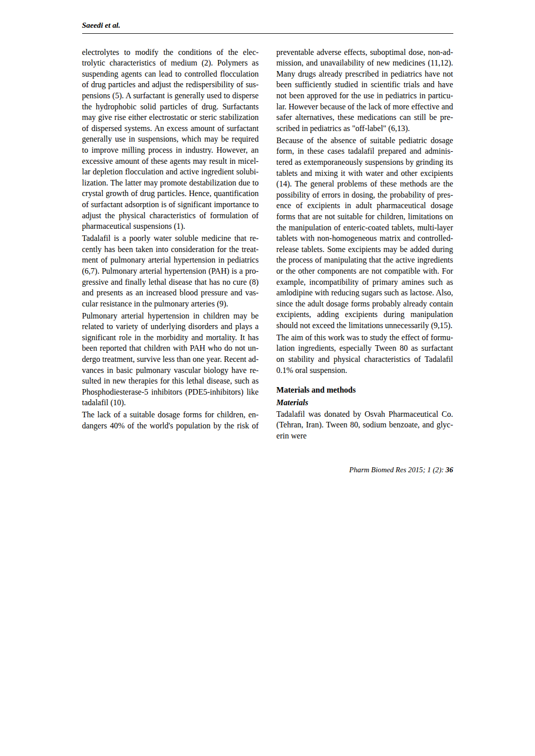Saeedi et al.
electrolytes to modify the conditions of the electrolytic characteristics of medium (2). Polymers as suspending agents can lead to controlled flocculation of drug particles and adjust the redispersibility of suspensions (5). A surfactant is generally used to disperse the hydrophobic solid particles of drug. Surfactants may give rise either electrostatic or steric stabilization of dispersed systems. An excess amount of surfactant generally use in suspensions, which may be required to improve milling process in industry. However, an excessive amount of these agents may result in micellar depletion flocculation and active ingredient solubilization. The latter may promote destabilization due to crystal growth of drug particles. Hence, quantification of surfactant adsorption is of significant importance to adjust the physical characteristics of formulation of pharmaceutical suspensions (1).
Tadalafil is a poorly water soluble medicine that recently has been taken into consideration for the treatment of pulmonary arterial hypertension in pediatrics (6,7). Pulmonary arterial hypertension (PAH) is a progressive and finally lethal disease that has no cure (8) and presents as an increased blood pressure and vascular resistance in the pulmonary arteries (9).
Pulmonary arterial hypertension in children may be related to variety of underlying disorders and plays a significant role in the morbidity and mortality. It has been reported that children with PAH who do not undergo treatment, survive less than one year. Recent advances in basic pulmonary vascular biology have resulted in new therapies for this lethal disease, such as Phosphodiesterase-5 inhibitors (PDE5-inhibitors) like tadalafil (10).
The lack of a suitable dosage forms for children, endangers 40% of the world's population by the risk of preventable adverse effects, suboptimal dose, non-admission, and unavailability of new medicines (11,12). Many drugs already prescribed in pediatrics have not been sufficiently studied in scientific trials and have not been approved for the use in pediatrics in particular. However because of the lack of more effective and safer alternatives, these medications can still be prescribed in pediatrics as "off-label" (6,13).
Because of the absence of suitable pediatric dosage form, in these cases tadalafil prepared and administered as extemporaneously suspensions by grinding its tablets and mixing it with water and other excipients (14). The general problems of these methods are the possibility of errors in dosing, the probability of presence of excipients in adult pharmaceutical dosage forms that are not suitable for children, limitations on the manipulation of enteric-coated tablets, multi-layer tablets with non-homogeneous matrix and controlled-release tablets. Some excipients may be added during the process of manipulating that the active ingredients or the other components are not compatible with. For example, incompatibility of primary amines such as amlodipine with reducing sugars such as lactose. Also, since the adult dosage forms probably already contain excipients, adding excipients during manipulation should not exceed the limitations unnecessarily (9,15).
The aim of this work was to study the effect of formulation ingredients, especially Tween 80 as surfactant on stability and physical characteristics of Tadalafil 0.1% oral suspension.
Materials and methods
Materials
Tadalafil was donated by Osvah Pharmaceutical Co. (Tehran, Iran). Tween 80, sodium benzoate, and glycerin were
Pharm Biomed Res 2015; 1 (2): 36